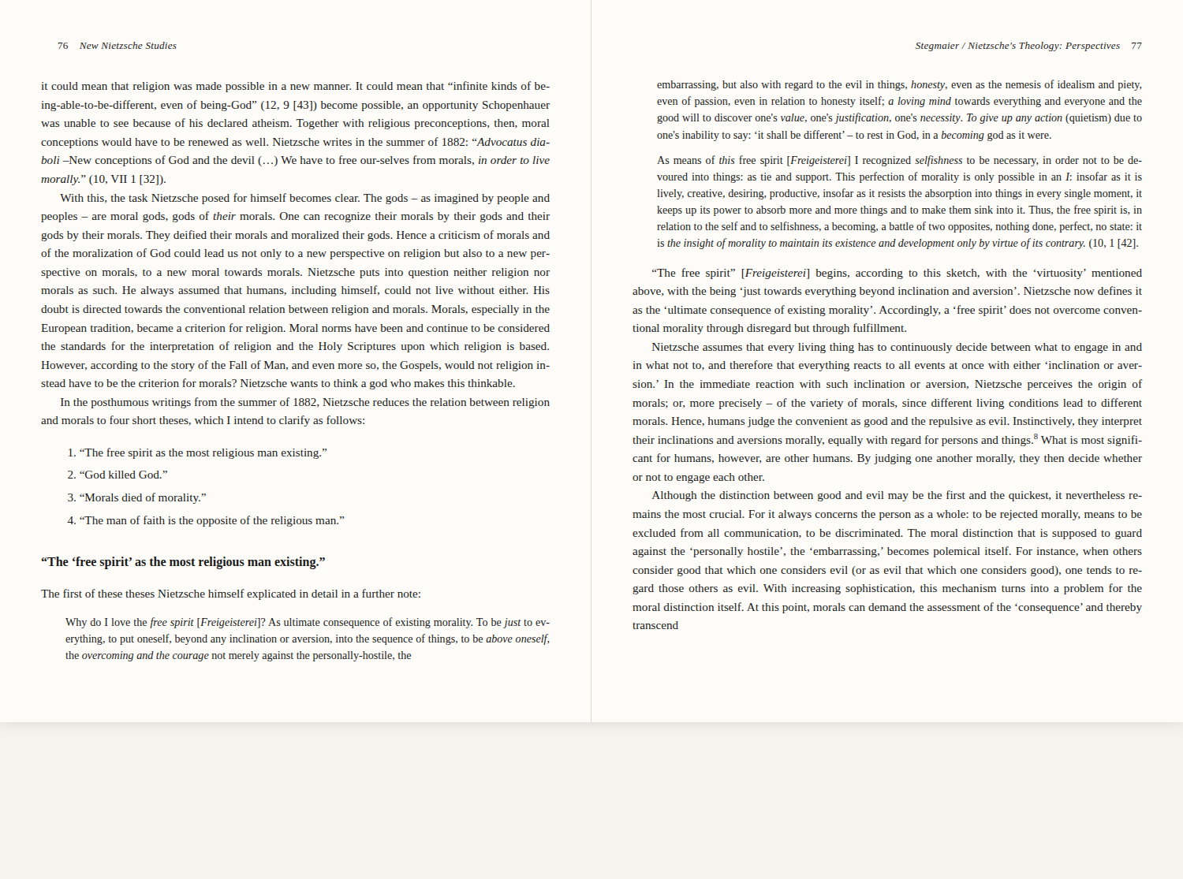76 New Nietzsche Studies
it could mean that religion was made possible in a new manner. It could mean that “infinite kinds of being-able-to-be-different, even of being-God” (12, 9 [43]) become possible, an opportunity Schopenhauer was unable to see because of his declared atheism. Together with religious preconceptions, then, moral conceptions would have to be renewed as well. Nietzsche writes in the summer of 1882: “Advocatus diaboli –New conceptions of God and the devil (…) We have to free our-selves from morals, in order to live morally.” (10, VII 1 [32]).
With this, the task Nietzsche posed for himself becomes clear. The gods – as imagined by people and peoples – are moral gods, gods of their morals. One can recognize their morals by their gods and their gods by their morals. They deified their morals and moralized their gods. Hence a criticism of morals and of the moralization of God could lead us not only to a new perspective on religion but also to a new perspective on morals, to a new moral towards morals. Nietzsche puts into question neither religion nor morals as such. He always assumed that humans, including himself, could not live without either. His doubt is directed towards the conventional relation between religion and morals. Morals, especially in the European tradition, became a criterion for religion. Moral norms have been and continue to be considered the standards for the interpretation of religion and the Holy Scriptures upon which religion is based. However, according to the story of the Fall of Man, and even more so, the Gospels, would not religion instead have to be the criterion for morals? Nietzsche wants to think a god who makes this thinkable.
In the posthumous writings from the summer of 1882, Nietzsche reduces the relation between religion and morals to four short theses, which I intend to clarify as follows:
“The free spirit as the most religious man existing.”
“God killed God.”
“Morals died of morality.”
“The man of faith is the opposite of the religious man.”
“The ‘free spirit’ as the most religious man existing.”
The first of these theses Nietzsche himself explicated in detail in a further note:
Why do I love the free spirit [Freigeisterei]? As ultimate consequence of existing morality. To be just to everything, to put oneself, beyond any inclination or aversion, into the sequence of things, to be above oneself, the overcoming and the courage not merely against the personally-hostile, the
Stegmaier / Nietzsche's Theology: Perspectives 77
embarrassing, but also with regard to the evil in things, honesty, even as the nemesis of idealism and piety, even of passion, even in relation to honesty itself; a loving mind towards everything and everyone and the good will to discover one's value, one's justification, one's necessity. To give up any action (quietism) due to one's inability to say: ‘it shall be different’ – to rest in God, in a becoming god as it were.
As means of this free spirit [Freigeisterei] I recognized selfishness to be necessary, in order not to be devoured into things: as tie and support. This perfection of morality is only possible in an I: insofar as it is lively, creative, desiring, productive, insofar as it resists the absorption into things in every single moment, it keeps up its power to absorb more and more things and to make them sink into it. Thus, the free spirit is, in relation to the self and to selfishness, a becoming, a battle of two opposites, nothing done, perfect, no state: it is the insight of morality to maintain its existence and development only by virtue of its contrary. (10, 1 [42].
“The free spirit” [Freigeisterei] begins, according to this sketch, with the ‘virtuosity’ mentioned above, with the being ‘just towards everything beyond inclination and aversion’. Nietzsche now defines it as the ‘ultimate consequence of existing morality’. Accordingly, a ‘free spirit’ does not overcome conventional morality through disregard but through fulfillment.
Nietzsche assumes that every living thing has to continuously decide between what to engage in and in what not to, and therefore that everything reacts to all events at once with either ‘inclination or aversion.’ In the immediate reaction with such inclination or aversion, Nietzsche perceives the origin of morals; or, more precisely – of the variety of morals, since different living conditions lead to different morals. Hence, humans judge the convenient as good and the repulsive as evil. Instinctively, they interpret their inclinations and aversions morally, equally with regard for persons and things.8 What is most significant for humans, however, are other humans. By judging one another morally, they then decide whether or not to engage each other.
Although the distinction between good and evil may be the first and the quickest, it nevertheless remains the most crucial. For it always concerns the person as a whole: to be rejected morally, means to be excluded from all communication, to be discriminated. The moral distinction that is supposed to guard against the ‘personally hostile’, the ‘embarrassing,’ becomes polemical itself. For instance, when others consider good that which one considers evil (or as evil that which one considers good), one tends to regard those others as evil. With increasing sophistication, this mechanism turns into a problem for the moral distinction itself. At this point, morals can demand the assessment of the ‘consequence’ and thereby transcend